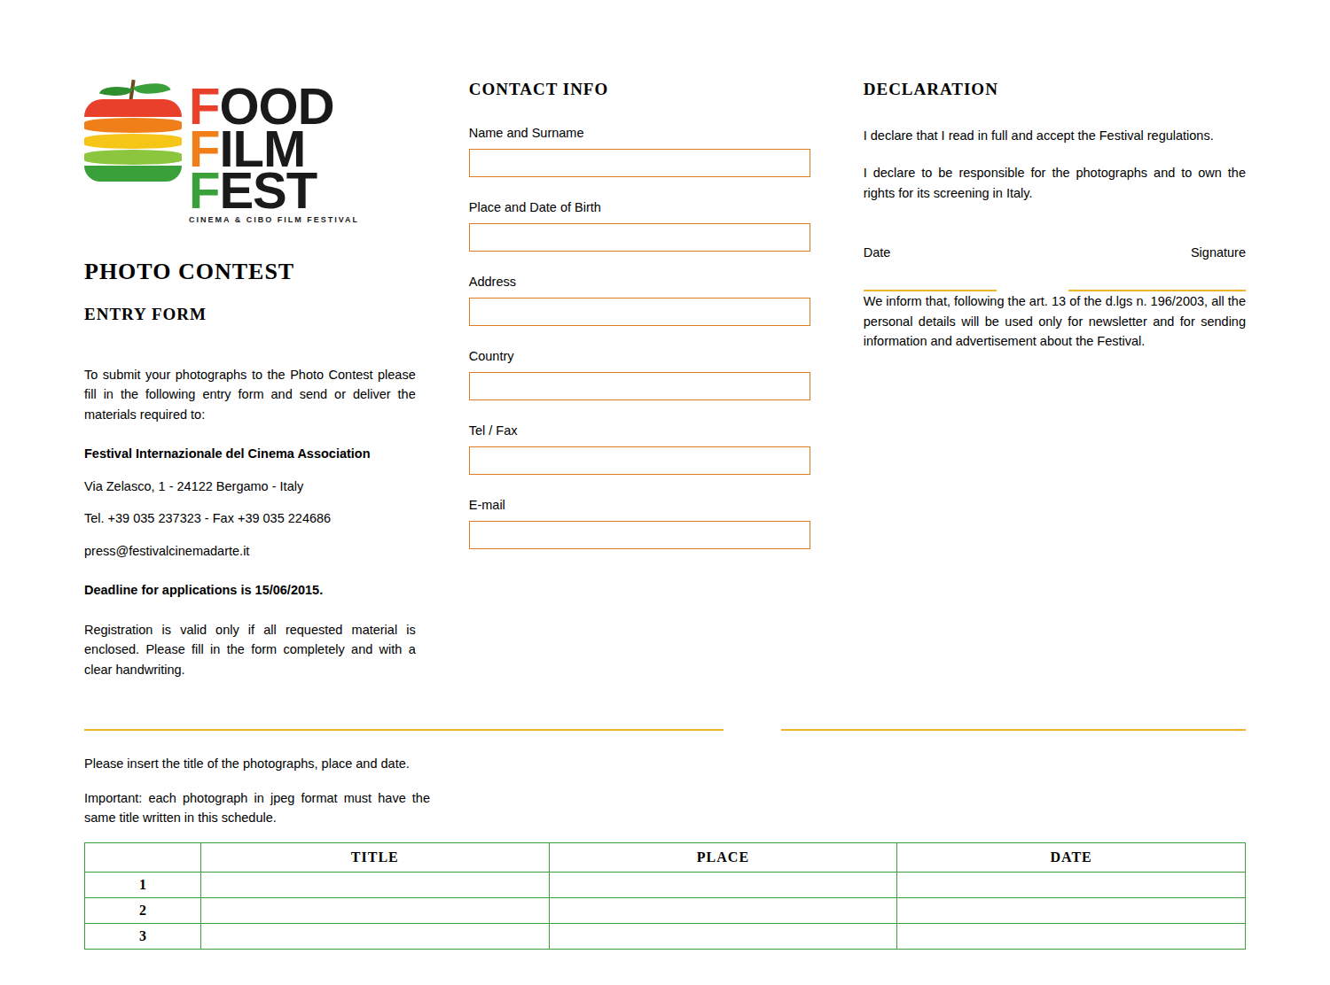FOOD
FILM
FEST
CINEMA & CIBO FILM FESTIVAL
PHOTO CONTEST
ENTRY FORM
To submit your photographs to the Photo Contest please fill in the following entry form and send or deliver the materials required to:
Festival Internazionale del Cinema Association
Via Zelasco, 1 - 24122 Bergamo - Italy
Tel. +39 035 237323 - Fax +39 035 224686
press@festivalcinemadarte.it
Deadline for applications is 15/06/2015.
Registration is valid only if all requested material is enclosed. Please fill in the form completely and with a clear handwriting.
CONTACT INFO
Name and Surname
Place and Date of Birth
Address
Country
Tel / Fax
E-mail
DECLARATION
I declare that I read in full and accept the Festival regulations.
I declare to be responsible for the photographs and to own the rights for its screening in Italy.
Date Signature
We inform that, following the art. 13 of the d.lgs n. 196/2003, all the personal details will be used only for newsletter and for sending information and advertisement about the Festival.
Please insert the title of the photographs, place and date.
Important: each photograph in jpeg format must have the same title written in this schedule.
| | TITLE | PLACE | DATE |
| --- | --- | --- | --- |
| 1 | | | |
| 2 | | | |
| 3 | | | |